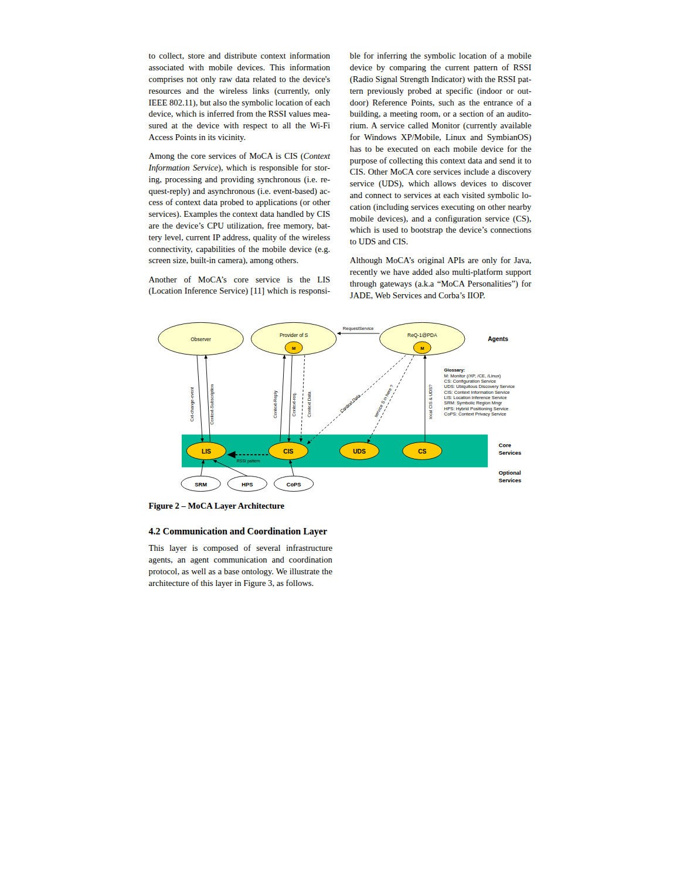to collect, store and distribute context information associated with mobile devices. This information comprises not only raw data related to the device's resources and the wireless links (currently, only IEEE 802.11), but also the symbolic location of each device, which is inferred from the RSSI values measured at the device with respect to all the Wi-Fi Access Points in its vicinity.
Among the core services of MoCA is CIS (Context Information Service), which is responsible for storing, processing and providing synchronous (i.e. request-reply) and asynchronous (i.e. event-based) access of context data probed to applications (or other services). Examples the context data handled by CIS are the device’s CPU utilization, free memory, battery level, current IP address, quality of the wireless connectivity, capabilities of the mobile device (e.g. screen size, built-in camera), among others.
Another of MoCA’s core service is the LIS (Location Inference Service) [11] which is responsible for inferring the symbolic location of a mobile device by comparing the current pattern of RSSI (Radio Signal Strength Indicator) with the RSSI pattern previously probed at specific (indoor or outdoor) Reference Points, such as the entrance of a building, a meeting room, or a section of an auditorium. A service called Monitor (currently available for Windows XP/Mobile, Linux and SymbianOS) has to be executed on each mobile device for the purpose of collecting this context data and send it to CIS. Other MoCA core services include a discovery service (UDS), which allows devices to discover and connect to services at each visited symbolic location (including services executing on other nearby mobile devices), and a configuration service (CS), which is used to bootstrap the device’s connections to UDS and CIS.
Although MoCA’s original APIs are only for Java, recently we have added also multi-platform support through gateways (a.k.a “MoCA Personalities”) for JADE, Web Services and Corba’s IIOP.
Observer Provider of S M ReQ-1@PDA M Agents RequestService Core Services Optional Services LIS CIS UDS CS RSSI pattern SRM HPS CoPS Cxt-change-event Context-Subscription Context-Reply Context-req. Context Data Context Data service S in here ? local CIS & UDS? Glossary: M: Monitor (/XP, /CE, /Linux) CS: Configuration Service UDS: Ubiquitous Discovery Service CIS: Context Information Service LIS: Location Inference Service SRM: Symbolic Region Mngr HPS: Hybrid Positioning Service CoPS: Context Privacy Service
Figure 2 – MoCA Layer Architecture
4.2 Communication and Coordination Layer
This layer is composed of several infrastructure agents, an agent communication and coordination protocol, as well as a base ontology. We illustrate the architecture of this layer in Figure 3, as follows.